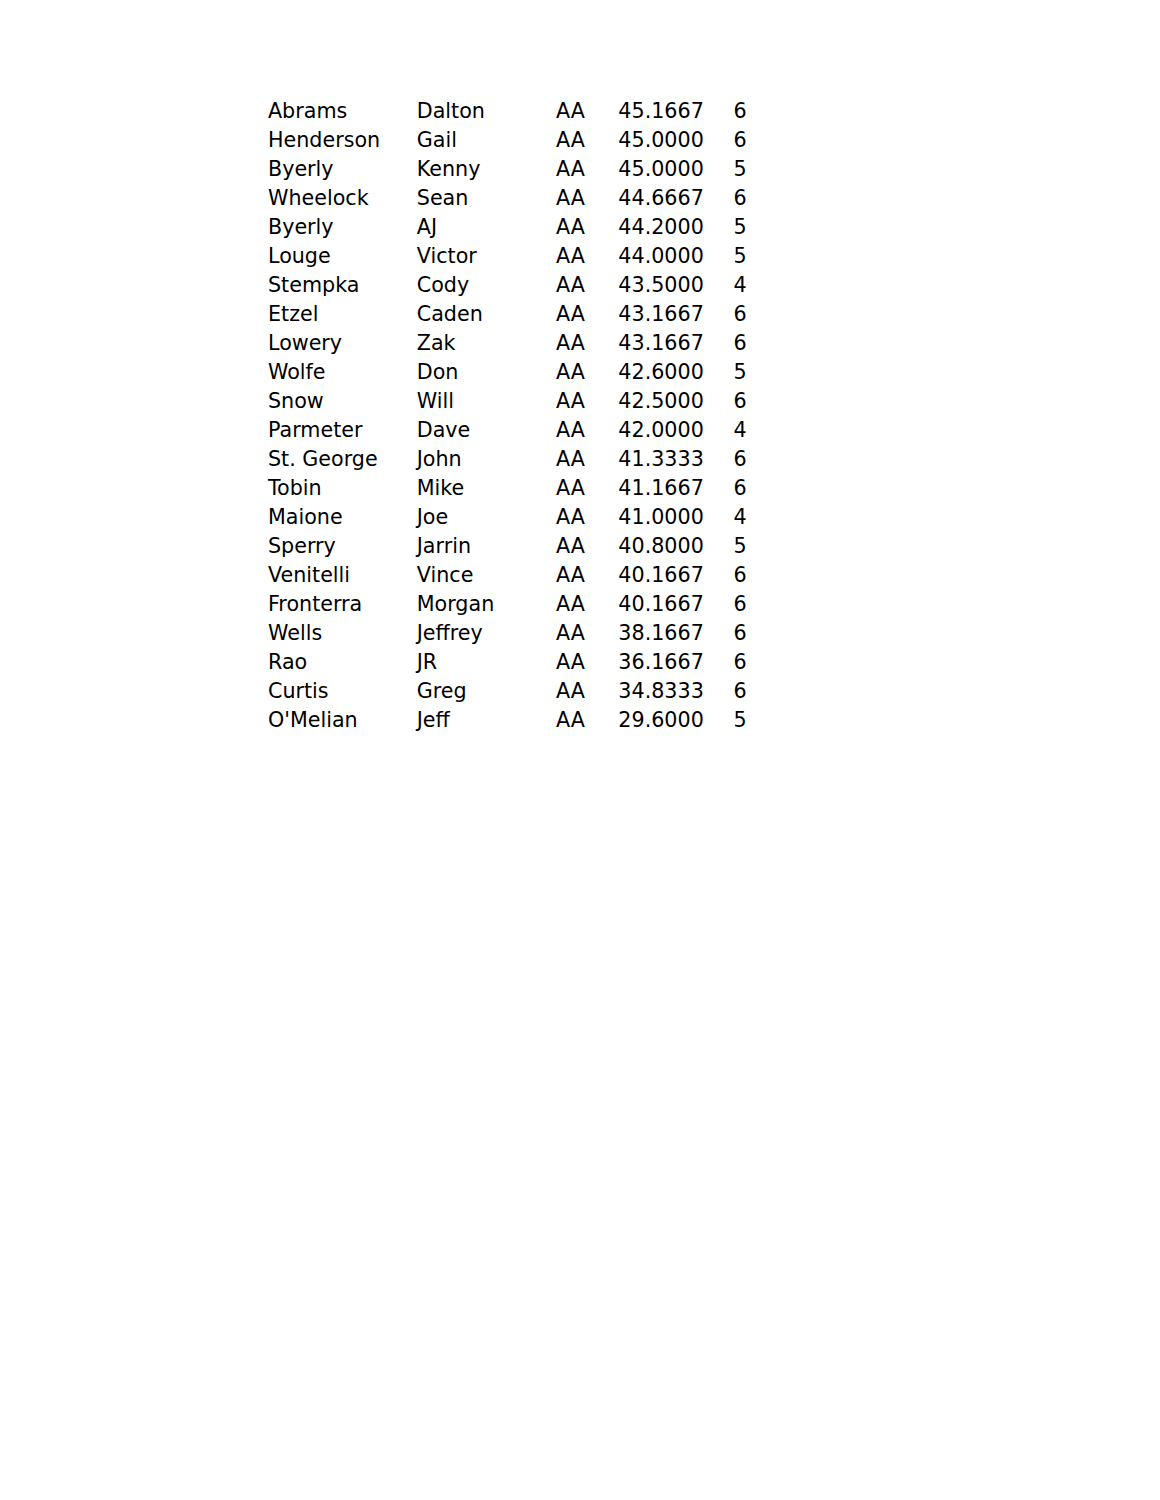| Abrams | Dalton | AA | 45.1667 | 6 |
| Henderson | Gail | AA | 45.0000 | 6 |
| Byerly | Kenny | AA | 45.0000 | 5 |
| Wheelock | Sean | AA | 44.6667 | 6 |
| Byerly | AJ | AA | 44.2000 | 5 |
| Louge | Victor | AA | 44.0000 | 5 |
| Stempka | Cody | AA | 43.5000 | 4 |
| Etzel | Caden | AA | 43.1667 | 6 |
| Lowery | Zak | AA | 43.1667 | 6 |
| Wolfe | Don | AA | 42.6000 | 5 |
| Snow | Will | AA | 42.5000 | 6 |
| Parmeter | Dave | AA | 42.0000 | 4 |
| St. George | John | AA | 41.3333 | 6 |
| Tobin | Mike | AA | 41.1667 | 6 |
| Maione | Joe | AA | 41.0000 | 4 |
| Sperry | Jarrin | AA | 40.8000 | 5 |
| Venitelli | Vince | AA | 40.1667 | 6 |
| Fronterra | Morgan | AA | 40.1667 | 6 |
| Wells | Jeffrey | AA | 38.1667 | 6 |
| Rao | JR | AA | 36.1667 | 6 |
| Curtis | Greg | AA | 34.8333 | 6 |
| O'Melian | Jeff | AA | 29.6000 | 5 |